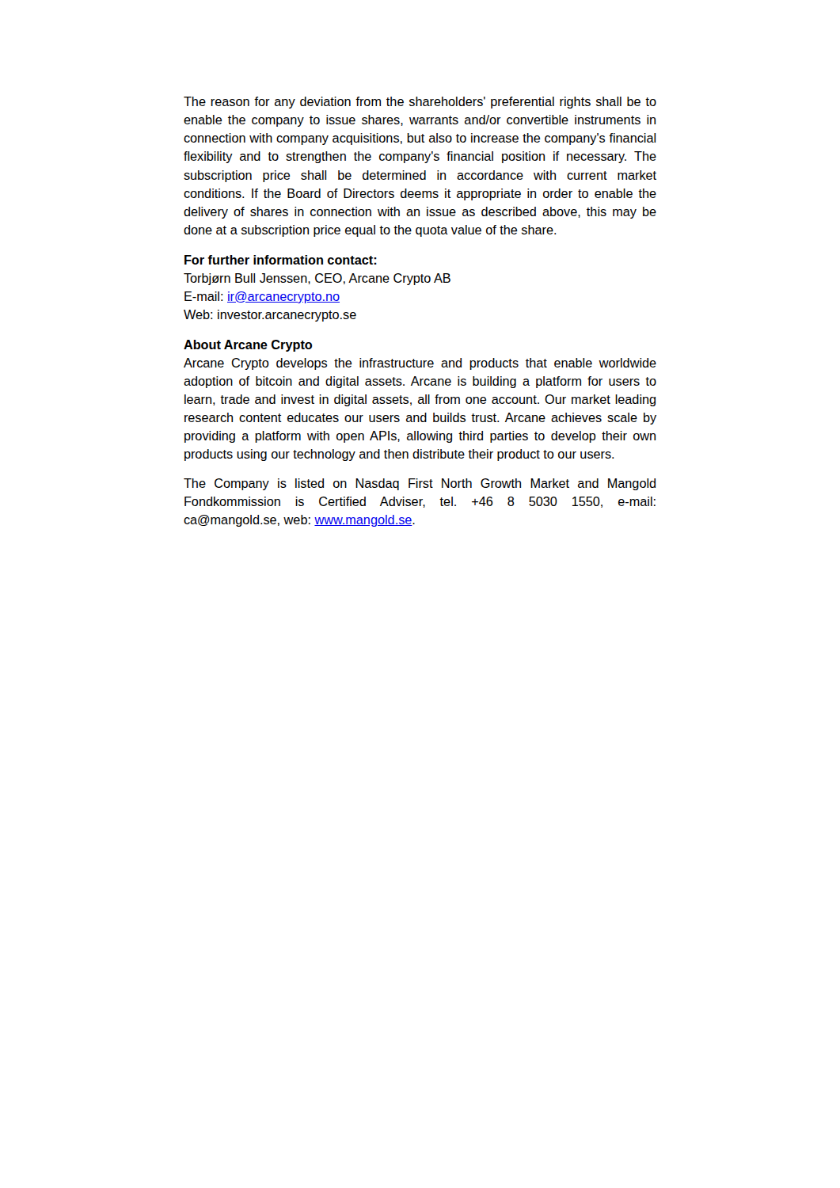The reason for any deviation from the shareholders' preferential rights shall be to enable the company to issue shares, warrants and/or convertible instruments in connection with company acquisitions, but also to increase the company's financial flexibility and to strengthen the company's financial position if necessary. The subscription price shall be determined in accordance with current market conditions. If the Board of Directors deems it appropriate in order to enable the delivery of shares in connection with an issue as described above, this may be done at a subscription price equal to the quota value of the share.
For further information contact:
Torbjørn Bull Jenssen, CEO, Arcane Crypto AB E-mail: ir@arcanecrypto.no Web: investor.arcanecrypto.se
About Arcane Crypto
Arcane Crypto develops the infrastructure and products that enable worldwide adoption of bitcoin and digital assets. Arcane is building a platform for users to learn, trade and invest in digital assets, all from one account. Our market leading research content educates our users and builds trust. Arcane achieves scale by providing a platform with open APIs, allowing third parties to develop their own products using our technology and then distribute their product to our users.
The Company is listed on Nasdaq First North Growth Market and Mangold Fondkommission is Certified Adviser, tel. +46 8 5030 1550, e-mail: ca@mangold.se, web: www.mangold.se.